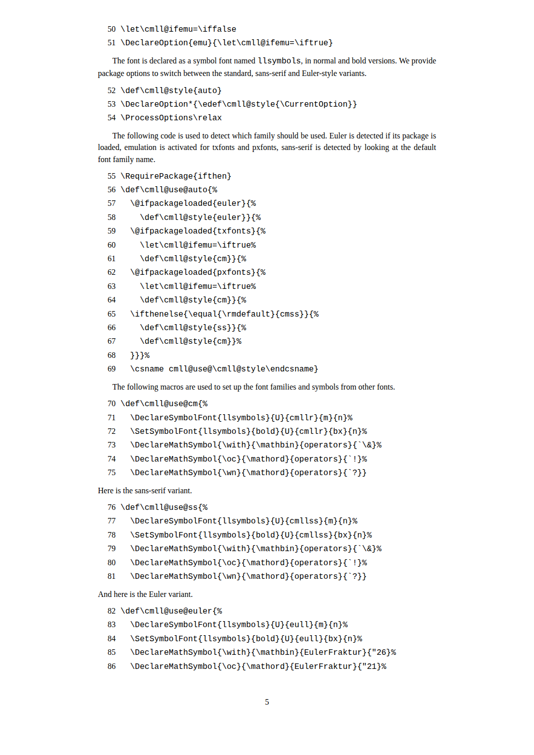50\let\cmll@ifemu=\iffalse
51\DeclareOption{emu}{\let\cmll@ifemu=\iftrue}
The font is declared as a symbol font named llsymbols, in normal and bold versions. We provide package options to switch between the standard, sans-serif and Euler-style variants.
52\def\cmll@style{auto}
53\DeclareOption*{\edef\cmll@style{\CurrentOption}}
54\ProcessOptions\relax
The following code is used to detect which family should be used. Euler is detected if its package is loaded, emulation is activated for txfonts and pxfonts, sans-serif is detected by looking at the default font family name.
55\RequirePackage{ifthen}
56\def\cmll@use@auto{%
57 \@ifpackageloaded{euler}{%
58 \def\cmll@style{euler}}{%
59 \@ifpackageloaded{txfonts}{%
60 \let\cmll@ifemu=\iftrue%
61 \def\cmll@style{cm}}{%
62 \@ifpackageloaded{pxfonts}{%
63 \let\cmll@ifemu=\iftrue%
64 \def\cmll@style{cm}}{%
65 \ifthenelse{\equal{\rmdefault}{cmss}}{%
66 \def\cmll@style{ss}}{%
67 \def\cmll@style{cm}}%
68 }}}%
69 \csname cmll@use@\cmll@style\endcsname}
The following macros are used to set up the font families and symbols from other fonts.
70\def\cmll@use@cm{%
71 \DeclareSymbolFont{llsymbols}{U}{cmllr}{m}{n}%
72 \SetSymbolFont{llsymbols}{bold}{U}{cmllr}{bx}{n}%
73 \DeclareMathSymbol{\with}{\mathbin}{operators}{`\&}%
74 \DeclareMathSymbol{\oc}{\mathord}{operators}{`!}%
75 \DeclareMathSymbol{\wn}{\mathord}{operators}{`?}}
Here is the sans-serif variant.
76\def\cmll@use@ss{%
77 \DeclareSymbolFont{llsymbols}{U}{cmllss}{m}{n}%
78 \SetSymbolFont{llsymbols}{bold}{U}{cmllss}{bx}{n}%
79 \DeclareMathSymbol{\with}{\mathbin}{operators}{`\&}%
80 \DeclareMathSymbol{\oc}{\mathord}{operators}{`!}%
81 \DeclareMathSymbol{\wn}{\mathord}{operators}{`?}}
And here is the Euler variant.
82\def\cmll@use@euler{%
83 \DeclareSymbolFont{llsymbols}{U}{eull}{m}{n}%
84 \SetSymbolFont{llsymbols}{bold}{U}{eull}{bx}{n}%
85 \DeclareMathSymbol{\with}{\mathbin}{EulerFraktur}{"26}%
86 \DeclareMathSymbol{\oc}{\mathord}{EulerFraktur}{"21}%
5